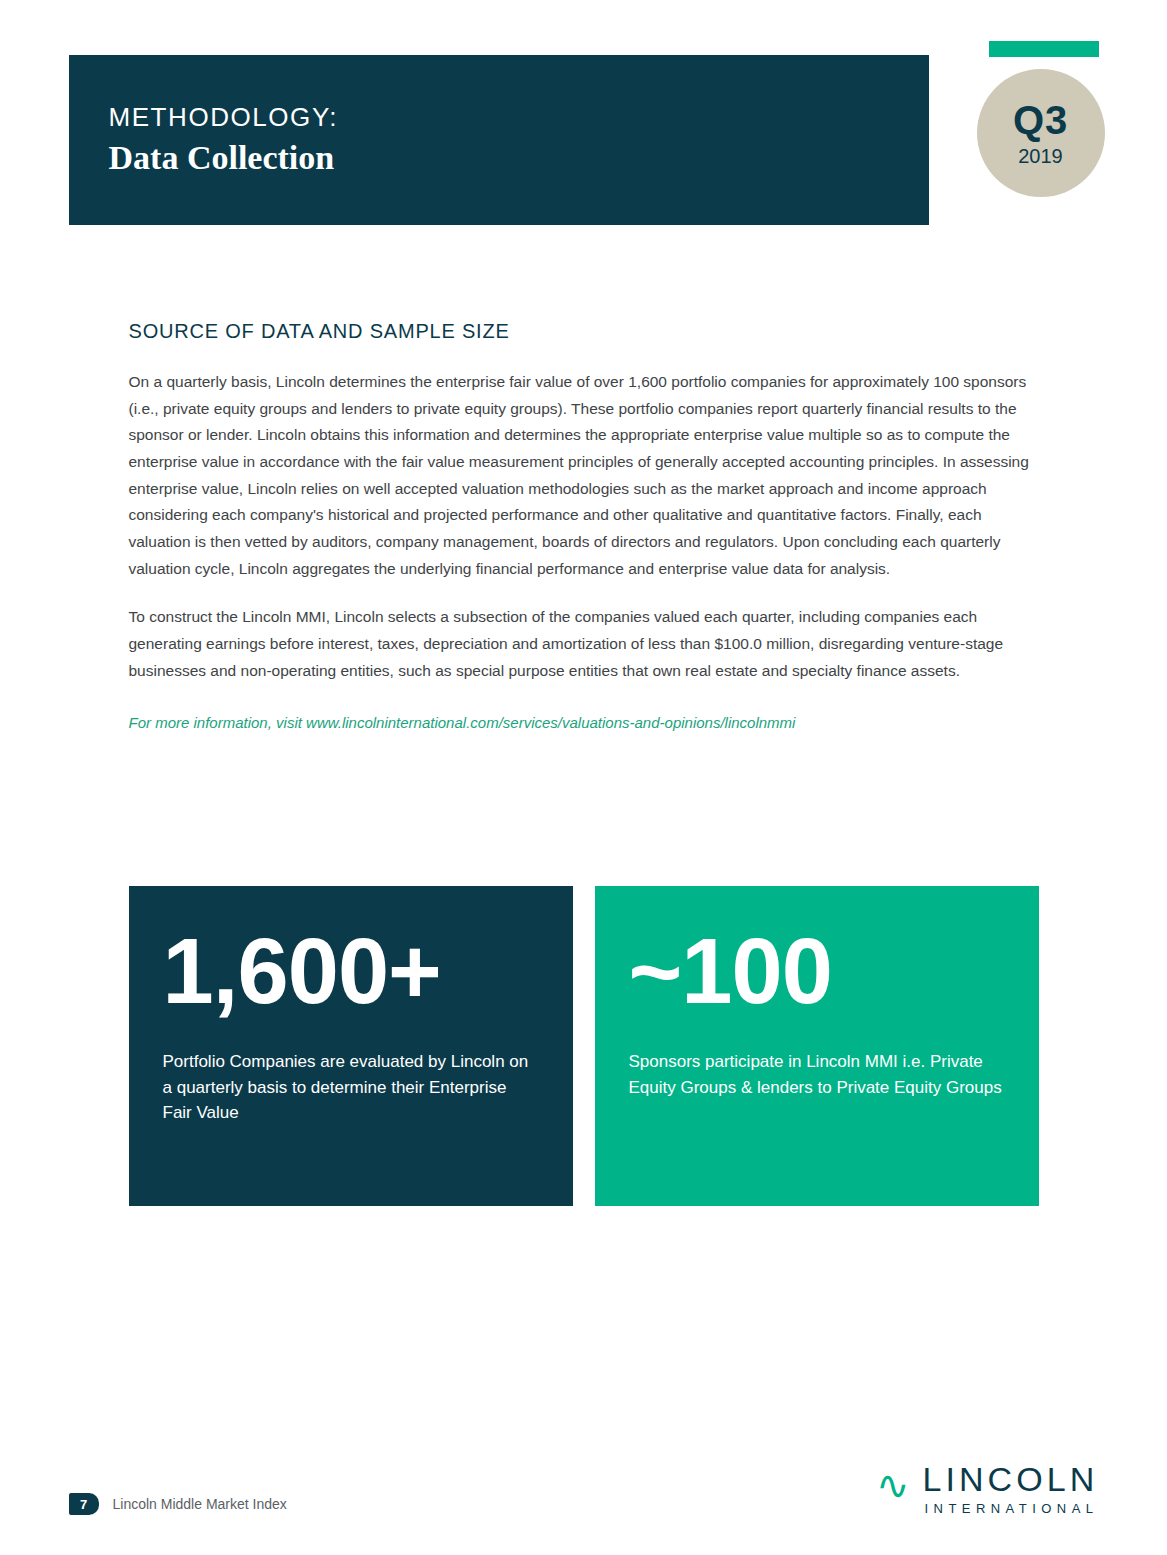Methodology: Data Collection
Q3 2019
Source of Data and Sample Size
On a quarterly basis, Lincoln determines the enterprise fair value of over 1,600 portfolio companies for approximately 100 sponsors (i.e., private equity groups and lenders to private equity groups). These portfolio companies report quarterly financial results to the sponsor or lender. Lincoln obtains this information and determines the appropriate enterprise value multiple so as to compute the enterprise value in accordance with the fair value measurement principles of generally accepted accounting principles. In assessing enterprise value, Lincoln relies on well accepted valuation methodologies such as the market approach and income approach considering each company's historical and projected performance and other qualitative and quantitative factors. Finally, each valuation is then vetted by auditors, company management, boards of directors and regulators. Upon concluding each quarterly valuation cycle, Lincoln aggregates the underlying financial performance and enterprise value data for analysis.
To construct the Lincoln MMI, Lincoln selects a subsection of the companies valued each quarter, including companies each generating earnings before interest, taxes, depreciation and amortization of less than $100.0 million, disregarding venture-stage businesses and non-operating entities, such as special purpose entities that own real estate and specialty finance assets.
For more information, visit www.lincolninternational.com/services/valuations-and-opinions/lincolnmmi
1,600+
Portfolio Companies are evaluated by Lincoln on a quarterly basis to determine their Enterprise Fair Value
~100
Sponsors participate in Lincoln MMI i.e. Private Equity Groups & lenders to Private Equity Groups
7 Lincoln Middle Market Index
∿ LINCOLN INTERNATIONAL